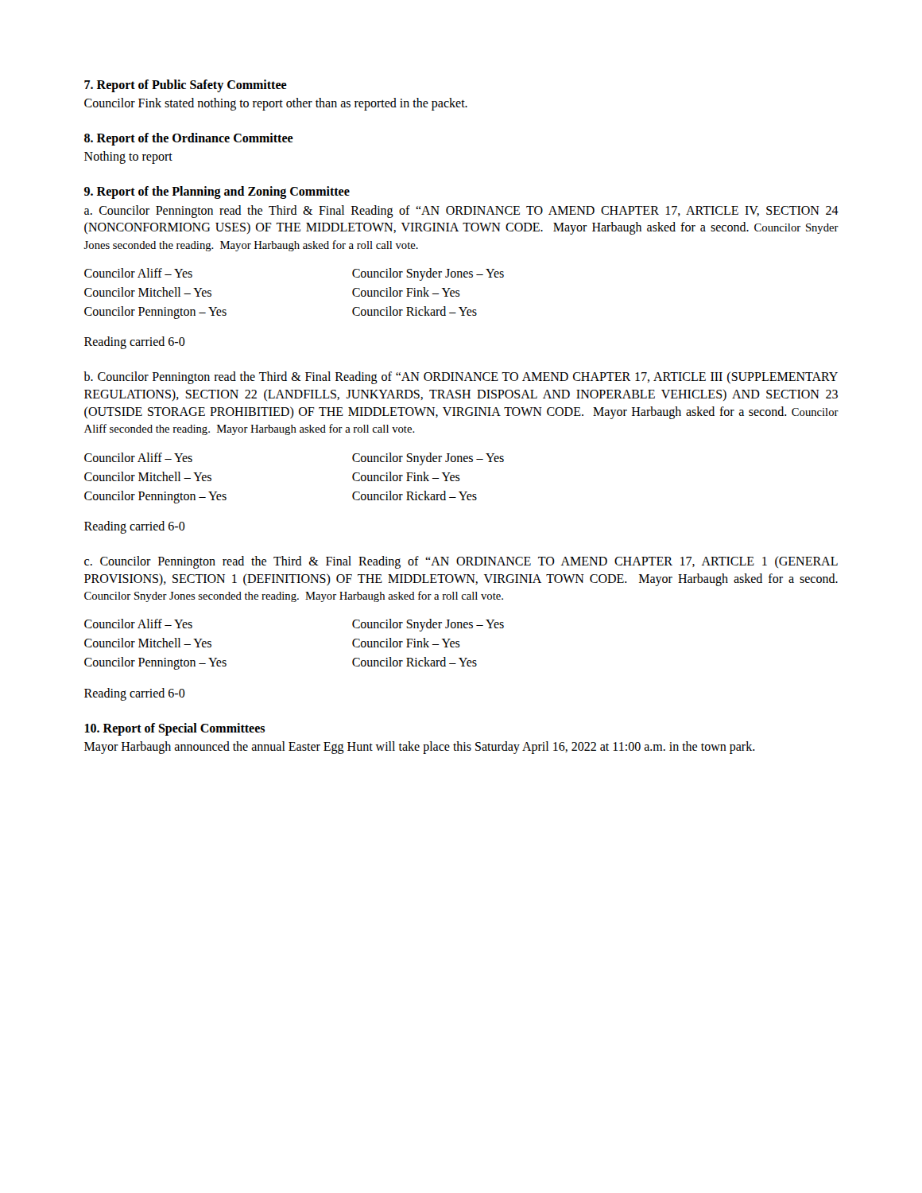7. Report of Public Safety Committee
Councilor Fink stated nothing to report other than as reported in the packet.
8. Report of the Ordinance Committee
Nothing to report
9. Report of the Planning and Zoning Committee
a. Councilor Pennington read the Third & Final Reading of “AN ORDINANCE TO AMEND CHAPTER 17, ARTICLE IV, SECTION 24 (NONCONFORMIONG USES) OF THE MIDDLETOWN, VIRGINIA TOWN CODE. Mayor Harbaugh asked for a second. Councilor Snyder Jones seconded the reading. Mayor Harbaugh asked for a roll call vote.
| Councilor Aliff – Yes | Councilor Snyder Jones – Yes |
| Councilor Mitchell – Yes | Councilor Fink – Yes |
| Councilor Pennington – Yes | Councilor Rickard – Yes |
Reading carried 6-0
b. Councilor Pennington read the Third & Final Reading of “AN ORDINANCE TO AMEND CHAPTER 17, ARTICLE III (SUPPLEMENTARY REGULATIONS), SECTION 22 (LANDFILLS, JUNKYARDS, TRASH DISPOSAL AND INOPERABLE VEHICLES) AND SECTION 23 (OUTSIDE STORAGE PROHIBITIED) OF THE MIDDLETOWN, VIRGINIA TOWN CODE. Mayor Harbaugh asked for a second. Councilor Aliff seconded the reading. Mayor Harbaugh asked for a roll call vote.
| Councilor Aliff – Yes | Councilor Snyder Jones – Yes |
| Councilor Mitchell – Yes | Councilor Fink – Yes |
| Councilor Pennington – Yes | Councilor Rickard – Yes |
Reading carried 6-0
c. Councilor Pennington read the Third & Final Reading of “AN ORDINANCE TO AMEND CHAPTER 17, ARTICLE 1 (GENERAL PROVISIONS), SECTION 1 (DEFINITIONS) OF THE MIDDLETOWN, VIRGINIA TOWN CODE. Mayor Harbaugh asked for a second. Councilor Snyder Jones seconded the reading. Mayor Harbaugh asked for a roll call vote.
| Councilor Aliff – Yes | Councilor Snyder Jones – Yes |
| Councilor Mitchell – Yes | Councilor Fink – Yes |
| Councilor Pennington – Yes | Councilor Rickard – Yes |
Reading carried 6-0
10. Report of Special Committees
Mayor Harbaugh announced the annual Easter Egg Hunt will take place this Saturday April 16, 2022 at 11:00 a.m. in the town park.